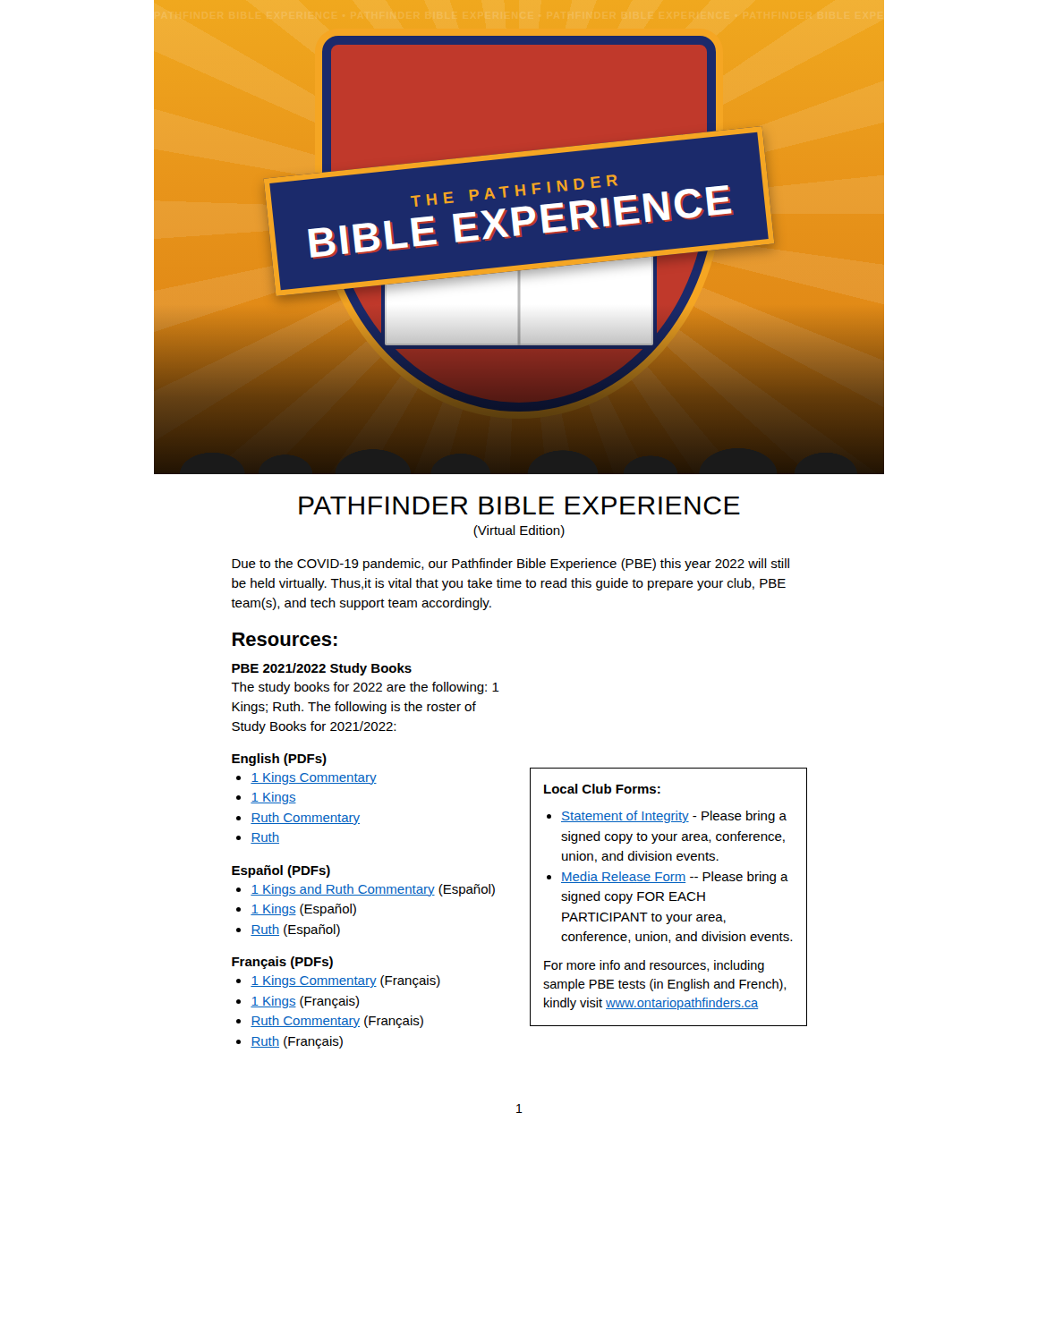PATHFINDER BIBLE EXPERIENCE • PATHFINDER BIBLE EXPERIENCE • PATHFINDER BIBLE EXPERIENCE • PATHFINDER BIBLE EXPERIENCE • PATHFINDER BIBLE EXPERIENCE • PATHFINDER BIBLE EXPERIENCE • PATHFINDER BIBLE EXPERIENCE • PATHFINDER BIBLE EXPERIENCE • PATHFINDER BIBLE EXPERIENCE • PATHFINDER BIBLE EXPERIENCE • PATHFINDER BIBLE EXPERIENCE • PATHFINDER BIBLE EXPERIENCE • PATHFINDER BIBLE EXPERIENCE • PATHFINDER BIBLE EXPERIENCE • PATHFINDER BIBLE EXPERIENCE • PATHFINDER BIBLE EXPERIENCE • PATHFINDER BIBLE EXPERIENCE • PATHFINDER BIBLE EXPERIENCE • PATHFINDER BIBLE EXPERIENCE • PATHFINDER BIBLE EXPERIENCE • PATHFINDER BIBLE EXPERIENCE • PATHFINDER BIBLE EXPERIENCE • PATHFINDER BIBLE EXPERIENCE • PATHFINDER BIBLE EXPERIENCE • PATHFINDER BIBLE EXPERIENCE • PATHFINDER BIBLE EXPERIENCE • PATHFINDER BIBLE EXPERIENCE • PATHFINDER BIBLE EXPERIENCE • PATHFINDER BIBLE EXPERIENCE • PATHFINDER BIBLE EXPERIENCE • PATHFINDER BIBLE EXPERIENCE • PATHFINDER BIBLE EXPERIENCE • PATHFINDER BIBLE EXPERIENCE • PATHFINDER BIBLE EXPERIENCE • PATHFINDER BIBLE EXPERIENCE • PATHFINDER BIBLE EXPERIENCE
The Pathfinder
Bible Experience
PATHFINDER BIBLE EXPERIENCE
(Virtual Edition)
Due to the COVID-19 pandemic, our Pathfinder Bible Experience (PBE) this year 2022 will still be held virtually. Thus,it is vital that you take time to read this guide to prepare your club, PBE team(s), and tech support team accordingly.
Resources:
PBE 2021/2022 Study Books
The study books for 2022 are the following: 1 Kings; Ruth. The following is the roster of Study Books for 2021/2022:
English (PDFs)
1 Kings Commentary
1 Kings
Ruth Commentary
Ruth
Español (PDFs)
1 Kings and Ruth Commentary (Español)
1 Kings (Español)
Ruth (Español)
Français (PDFs)
1 Kings Commentary (Français)
1 Kings (Français)
Ruth Commentary (Français)
Ruth (Français)
Local Club Forms:
Statement of Integrity - Please bring a signed copy to your area, conference, union, and division events.
Media Release Form -- Please bring a signed copy FOR EACH PARTICIPANT to your area, conference, union, and division events.
For more info and resources, including sample PBE tests (in English and French), kindly visit www.ontariopathfinders.ca
1